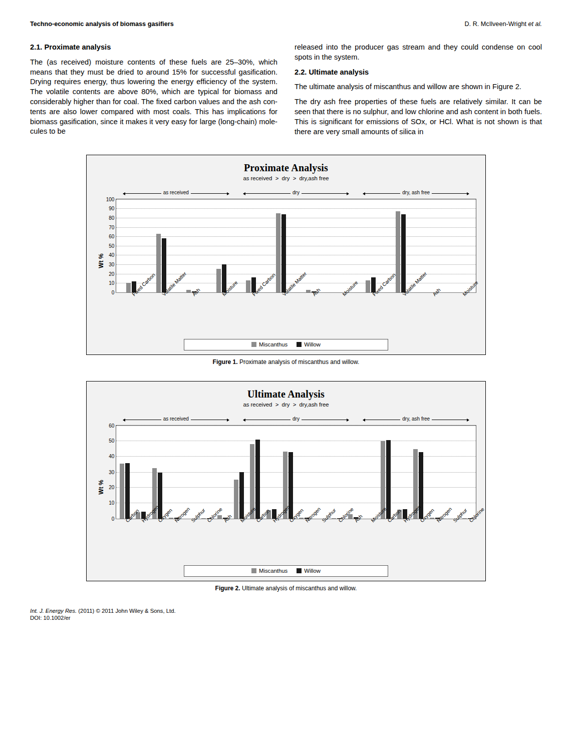Techno-economic analysis of biomass gasifiers
D. R. McIlveen-Wright et al.
2.1. Proximate analysis
The (as received) moisture contents of these fuels are 25–30%, which means that they must be dried to around 15% for successful gasification. Drying requires energy, thus lowering the energy efficiency of the system. The volatile contents are above 80%, which are typical for biomass and considerably higher than for coal. The fixed carbon values and the ash contents are also lower compared with most coals. This has implications for biomass gasification, since it makes it very easy for large (long-chain) molecules to be
released into the producer gas stream and they could condense on cool spots in the system.
2.2. Ultimate analysis
The ultimate analysis of miscanthus and willow are shown in Figure 2.
The dry ash free properties of these fuels are relatively similar. It can be seen that there is no sulphur, and low chlorine and ash content in both fuels. This is significant for emissions of SOx, or HCl. What is not shown is that there are very small amounts of silica in
Proximate Analysis
as received > dry > dry,ash free
as received
dry
dry, ash free
Wt %
100
90
80
70
60
50
40
30
20
10
0
Fixed Carbon
Volatile Matter
Ash
Moisture
Fixed Carbon
Volatile Matter
Ash
Moisture
Fixed Carbon
Volatile Matter
Ash
Moisture
Miscanthus
Willow
Figure 1. Proximate analysis of miscanthus and willow.
Ultimate Analysis
as received > dry > dry,ash free
as received
dry
dry, ash free
Wt %
60
50
40
30
20
10
0
Carbon
Hydrogen
Oxygen
Nitrogen
Sulphur
Chlorine
Ash
Moisture
Carbon
Hydrogen
Oxygen
Nitrogen
Sulphur
Chlorine
Ash
Moisture
Carbon
Hydrogen
Oxygen
Nitrogen
Sulphur
Chlorine
Miscanthus
Willow
Figure 2. Ultimate analysis of miscanthus and willow.
Int. J. Energy Res. (2011) © 2011 John Wiley & Sons, Ltd.
DOI: 10.1002/er